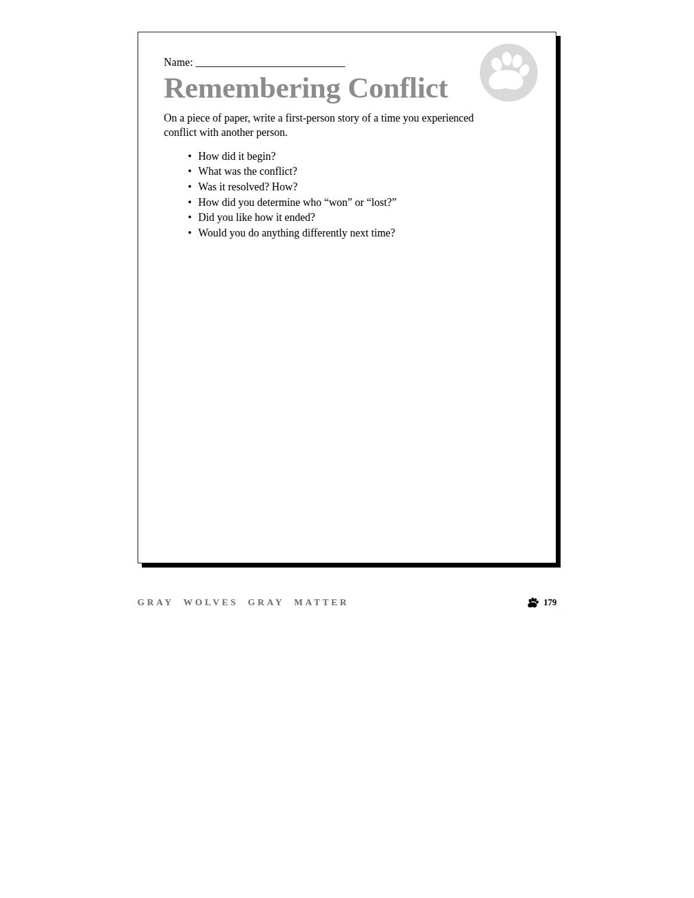Name:
Remembering Conflict
On a piece of paper, write a first-person story of a time you experienced conflict with another person.
How did it begin?
What was the conflict?
Was it resolved? How?
How did you determine who “won” or “lost?”
Did you like how it ended?
Would you do anything differently next time?
GRAY WOLVES GRAY MATTER
179